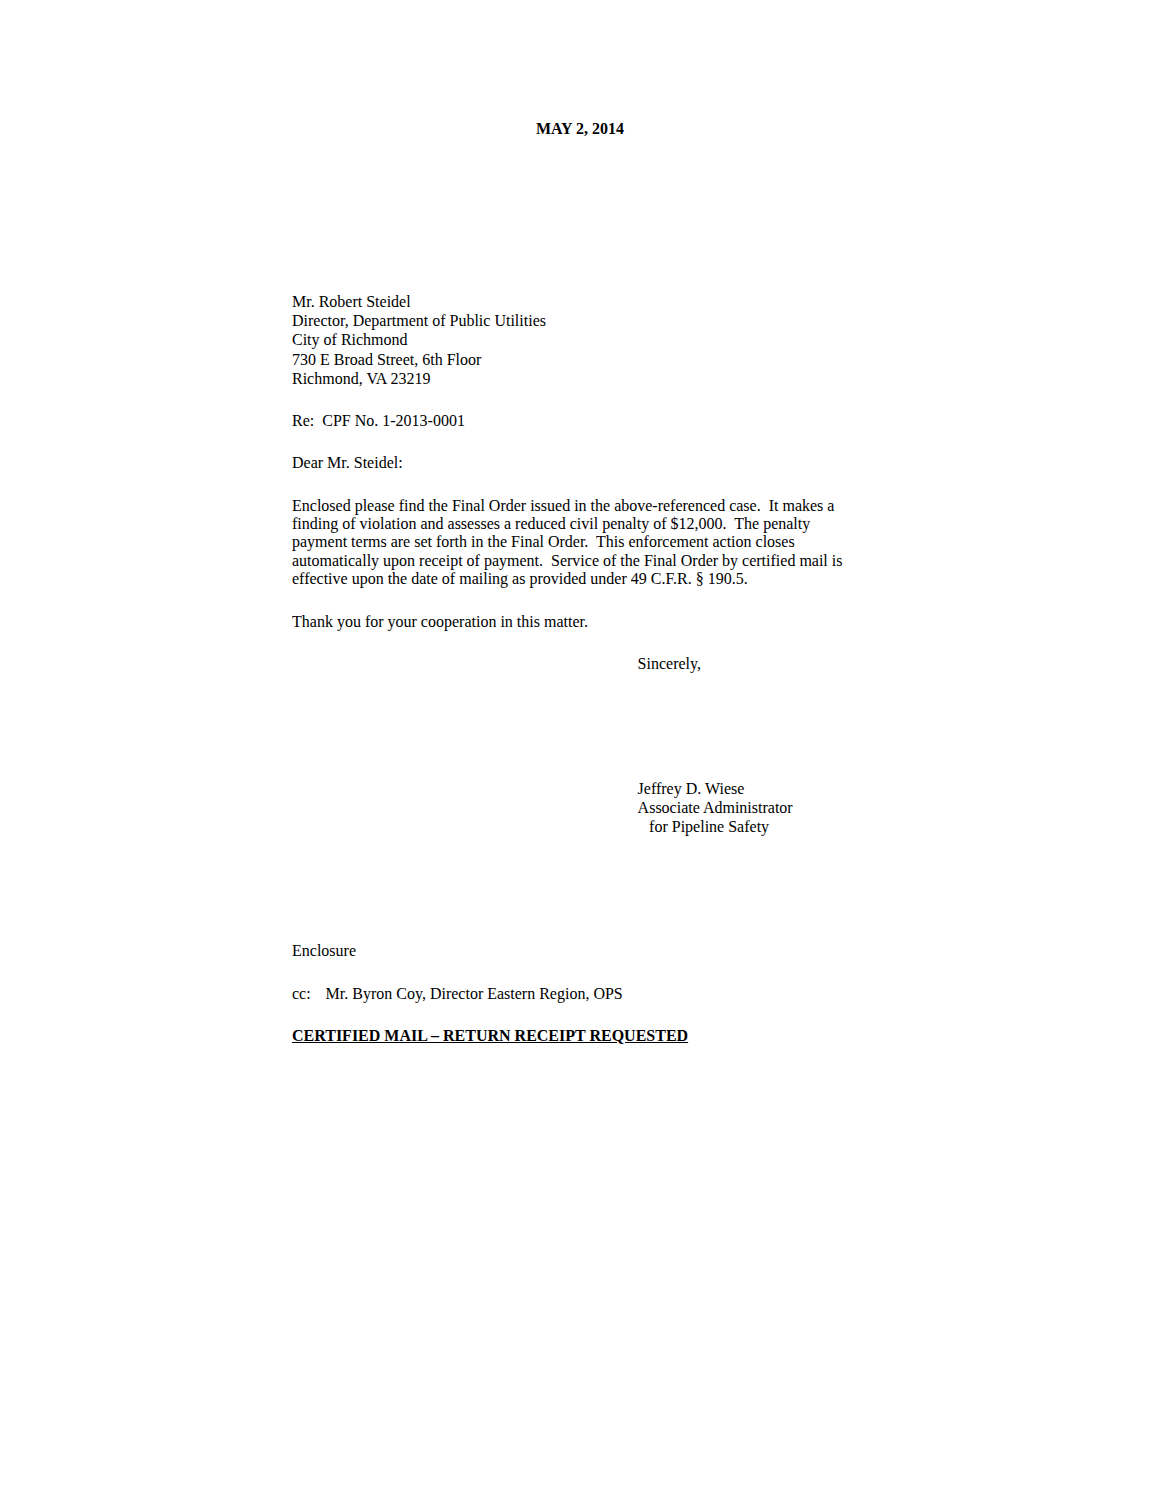MAY 2, 2014
Mr. Robert Steidel
Director, Department of Public Utilities
City of Richmond
730 E Broad Street, 6th Floor
Richmond, VA 23219
Re: CPF No. 1-2013-0001
Dear Mr. Steidel:
Enclosed please find the Final Order issued in the above-referenced case. It makes a finding of violation and assesses a reduced civil penalty of $12,000. The penalty payment terms are set forth in the Final Order. This enforcement action closes automatically upon receipt of payment. Service of the Final Order by certified mail is effective upon the date of mailing as provided under 49 C.F.R. § 190.5.
Thank you for your cooperation in this matter.
Sincerely,
Jeffrey D. Wiese
Associate Administrator
for Pipeline Safety
Enclosure
cc: Mr. Byron Coy, Director Eastern Region, OPS
CERTIFIED MAIL – RETURN RECEIPT REQUESTED